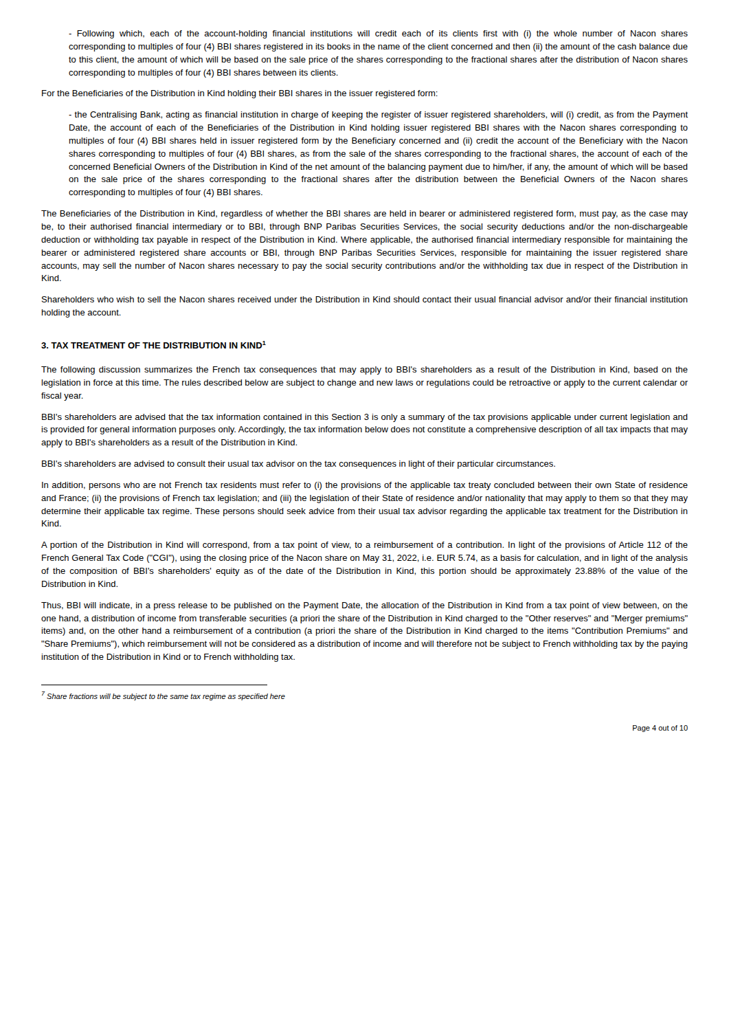- Following which, each of the account-holding financial institutions will credit each of its clients first with (i) the whole number of Nacon shares corresponding to multiples of four (4) BBI shares registered in its books in the name of the client concerned and then (ii) the amount of the cash balance due to this client, the amount of which will be based on the sale price of the shares corresponding to the fractional shares after the distribution of Nacon shares corresponding to multiples of four (4) BBI shares between its clients.
For the Beneficiaries of the Distribution in Kind holding their BBI shares in the issuer registered form:
- the Centralising Bank, acting as financial institution in charge of keeping the register of issuer registered shareholders, will (i) credit, as from the Payment Date, the account of each of the Beneficiaries of the Distribution in Kind holding issuer registered BBI shares with the Nacon shares corresponding to multiples of four (4) BBI shares held in issuer registered form by the Beneficiary concerned and (ii) credit the account of the Beneficiary with the Nacon shares corresponding to multiples of four (4) BBI shares, as from the sale of the shares corresponding to the fractional shares, the account of each of the concerned Beneficial Owners of the Distribution in Kind of the net amount of the balancing payment due to him/her, if any, the amount of which will be based on the sale price of the shares corresponding to the fractional shares after the distribution between the Beneficial Owners of the Nacon shares corresponding to multiples of four (4) BBI shares.
The Beneficiaries of the Distribution in Kind, regardless of whether the BBI shares are held in bearer or administered registered form, must pay, as the case may be, to their authorised financial intermediary or to BBI, through BNP Paribas Securities Services, the social security deductions and/or the non-dischargeable deduction or withholding tax payable in respect of the Distribution in Kind. Where applicable, the authorised financial intermediary responsible for maintaining the bearer or administered registered share accounts or BBI, through BNP Paribas Securities Services, responsible for maintaining the issuer registered share accounts, may sell the number of Nacon shares necessary to pay the social security contributions and/or the withholding tax due in respect of the Distribution in Kind.
Shareholders who wish to sell the Nacon shares received under the Distribution in Kind should contact their usual financial advisor and/or their financial institution holding the account.
3. TAX TREATMENT OF THE DISTRIBUTION IN KIND1
The following discussion summarizes the French tax consequences that may apply to BBI's shareholders as a result of the Distribution in Kind, based on the legislation in force at this time. The rules described below are subject to change and new laws or regulations could be retroactive or apply to the current calendar or fiscal year.
BBI's shareholders are advised that the tax information contained in this Section 3 is only a summary of the tax provisions applicable under current legislation and is provided for general information purposes only. Accordingly, the tax information below does not constitute a comprehensive description of all tax impacts that may apply to BBI's shareholders as a result of the Distribution in Kind.
BBI's shareholders are advised to consult their usual tax advisor on the tax consequences in light of their particular circumstances.
In addition, persons who are not French tax residents must refer to (i) the provisions of the applicable tax treaty concluded between their own State of residence and France; (ii) the provisions of French tax legislation; and (iii) the legislation of their State of residence and/or nationality that may apply to them so that they may determine their applicable tax regime. These persons should seek advice from their usual tax advisor regarding the applicable tax treatment for the Distribution in Kind.
A portion of the Distribution in Kind will correspond, from a tax point of view, to a reimbursement of a contribution. In light of the provisions of Article 112 of the French General Tax Code ("CGI"), using the closing price of the Nacon share on May 31, 2022, i.e. EUR 5.74, as a basis for calculation, and in light of the analysis of the composition of BBI's shareholders' equity as of the date of the Distribution in Kind, this portion should be approximately 23.88% of the value of the Distribution in Kind.
Thus, BBI will indicate, in a press release to be published on the Payment Date, the allocation of the Distribution in Kind from a tax point of view between, on the one hand, a distribution of income from transferable securities (a priori the share of the Distribution in Kind charged to the "Other reserves" and "Merger premiums" items) and, on the other hand a reimbursement of a contribution (a priori the share of the Distribution in Kind charged to the items "Contribution Premiums" and "Share Premiums"), which reimbursement will not be considered as a distribution of income and will therefore not be subject to French withholding tax by the paying institution of the Distribution in Kind or to French withholding tax.
7 Share fractions will be subject to the same tax regime as specified here
Page 4 out of 10